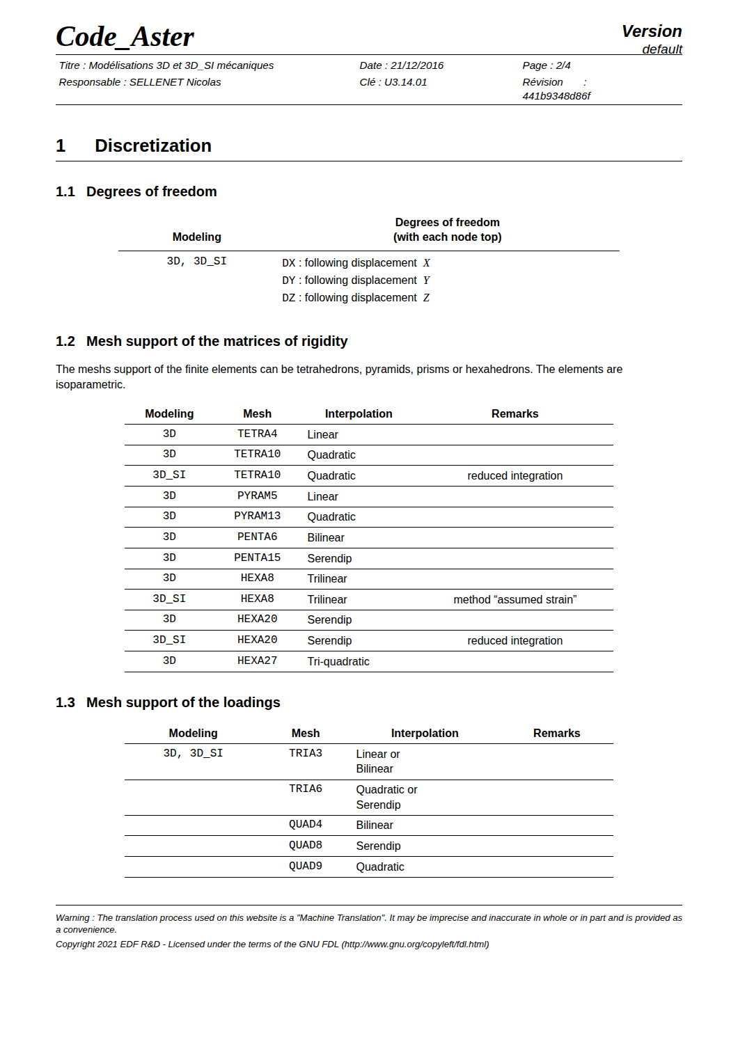Version default
Code_Aster
| Titre : Modélisations 3D et 3D_SI mécaniques | Date : 21/12/2016 | Page : 2/4 |
| Responsable : SELLENET Nicolas | Clé : U3.14.01 | Révision : 441b9348d86f |
1 Discretization
1.1 Degrees of freedom
| Modeling | Degrees of freedom (with each node top) |
| --- | --- |
| 3D, 3D_SI | DX : following displacement X DY : following displacement Y DZ : following displacement Z |
1.2 Mesh support of the matrices of rigidity
The meshs support of the finite elements can be tetrahedrons, pyramids, prisms or hexahedrons. The elements are isoparametric.
| Modeling | Mesh | Interpolation | Remarks |
| --- | --- | --- | --- |
| 3D | TETRA4 | Linear | |
| 3D | TETRA10 | Quadratic | |
| 3D_SI | TETRA10 | Quadratic | reduced integration |
| 3D | PYRAM5 | Linear | |
| 3D | PYRAM13 | Quadratic | |
| 3D | PENTA6 | Bilinear | |
| 3D | PENTA15 | Serendip | |
| 3D | HEXA8 | Trilinear | |
| 3D_SI | HEXA8 | Trilinear | method “assumed strain” |
| 3D | HEXA20 | Serendip | |
| 3D_SI | HEXA20 | Serendip | reduced integration |
| 3D | HEXA27 | Tri-quadratic | |
1.3 Mesh support of the loadings
| Modeling | Mesh | Interpolation | Remarks |
| --- | --- | --- | --- |
| 3D, 3D_SI | TRIA3 | Linear or Bilinear | |
| | TRIA6 | Quadratic or Serendip | |
| | QUAD4 | Bilinear | |
| | QUAD8 | Serendip | |
| | QUAD9 | Quadratic | |
Warning : The translation process used on this website is a "Machine Translation". It may be imprecise and inaccurate in whole or in part and is provided as a convenience.
Copyright 2021 EDF R&D - Licensed under the terms of the GNU FDL (http://www.gnu.org/copyleft/fdl.html)